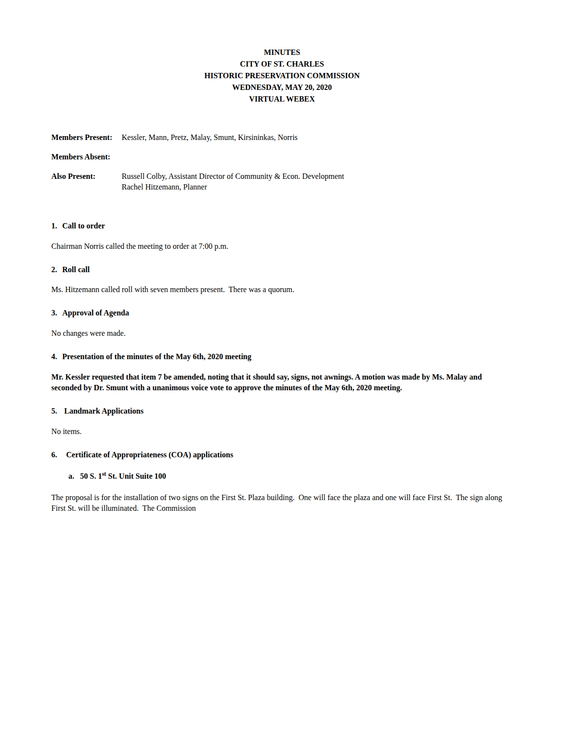MINUTES
CITY OF ST. CHARLES
HISTORIC PRESERVATION COMMISSION
WEDNESDAY, MAY 20, 2020
VIRTUAL WEBEX
| Members Present: | Kessler, Mann, Pretz, Malay, Smunt, Kirsininkas, Norris |
| Members Absent: | |
| Also Present: | Russell Colby, Assistant Director of Community & Econ. Development Rachel Hitzemann, Planner |
1. Call to order
Chairman Norris called the meeting to order at 7:00 p.m.
2. Roll call
Ms. Hitzemann called roll with seven members present. There was a quorum.
3. Approval of Agenda
No changes were made.
4. Presentation of the minutes of the May 6th, 2020 meeting
Mr. Kessler requested that item 7 be amended, noting that it should say, signs, not awnings. A motion was made by Ms. Malay and seconded by Dr. Smunt with a unanimous voice vote to approve the minutes of the May 6th, 2020 meeting.
5. Landmark Applications
No items.
6. Certificate of Appropriateness (COA) applications
a. 50 S. 1st St. Unit Suite 100
The proposal is for the installation of two signs on the First St. Plaza building. One will face the plaza and one will face First St. The sign along First St. will be illuminated. The Commission